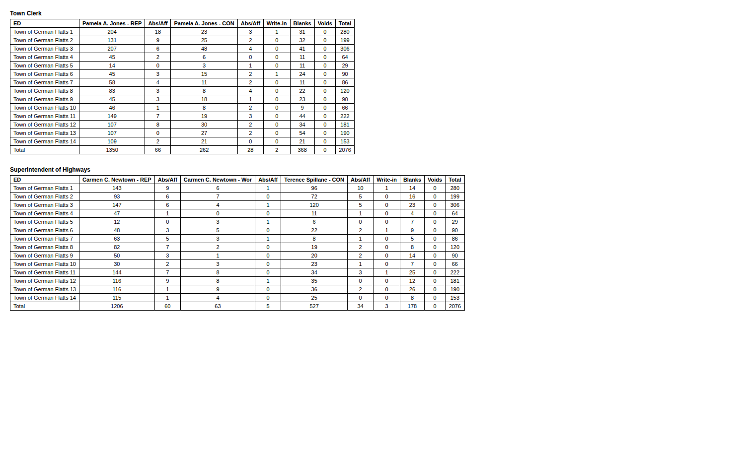Town Clerk
| ED | Pamela A. Jones - REP | Abs/Aff | Pamela A. Jones - CON | Abs/Aff | Write-in | Blanks | Voids | Total |
| --- | --- | --- | --- | --- | --- | --- | --- | --- |
| Town of German Flatts 1 | 204 | 18 | 23 | 3 | 1 | 31 | 0 | 280 |
| Town of German Flatts 2 | 131 | 9 | 25 | 2 | 0 | 32 | 0 | 199 |
| Town of German Flatts 3 | 207 | 6 | 48 | 4 | 0 | 41 | 0 | 306 |
| Town of German Flatts 4 | 45 | 2 | 6 | 0 | 0 | 11 | 0 | 64 |
| Town of German Flatts 5 | 14 | 0 | 3 | 1 | 0 | 11 | 0 | 29 |
| Town of German Flatts 6 | 45 | 3 | 15 | 2 | 1 | 24 | 0 | 90 |
| Town of German Flatts 7 | 58 | 4 | 11 | 2 | 0 | 11 | 0 | 86 |
| Town of German Flatts 8 | 83 | 3 | 8 | 4 | 0 | 22 | 0 | 120 |
| Town of German Flatts 9 | 45 | 3 | 18 | 1 | 0 | 23 | 0 | 90 |
| Town of German Flatts 10 | 46 | 1 | 8 | 2 | 0 | 9 | 0 | 66 |
| Town of German Flatts 11 | 149 | 7 | 19 | 3 | 0 | 44 | 0 | 222 |
| Town of German Flatts 12 | 107 | 8 | 30 | 2 | 0 | 34 | 0 | 181 |
| Town of German Flatts 13 | 107 | 0 | 27 | 2 | 0 | 54 | 0 | 190 |
| Town of German Flatts 14 | 109 | 2 | 21 | 0 | 0 | 21 | 0 | 153 |
| Total | 1350 | 66 | 262 | 28 | 2 | 368 | 0 | 2076 |
Superintendent of Highways
| ED | Carmen C. Newtown - REP | Abs/Aff | Carmen C. Newtown - Wor | Abs/Aff | Terence Spillane - CON | Abs/Aff | Write-in | Blanks | Voids | Total |
| --- | --- | --- | --- | --- | --- | --- | --- | --- | --- | --- |
| Town of German Flatts 1 | 143 | 9 | 6 | 1 | 96 | 10 | 1 | 14 | 0 | 280 |
| Town of German Flatts 2 | 93 | 6 | 7 | 0 | 72 | 5 | 0 | 16 | 0 | 199 |
| Town of German Flatts 3 | 147 | 6 | 4 | 1 | 120 | 5 | 0 | 23 | 0 | 306 |
| Town of German Flatts 4 | 47 | 1 | 0 | 0 | 11 | 1 | 0 | 4 | 0 | 64 |
| Town of German Flatts 5 | 12 | 0 | 3 | 1 | 6 | 0 | 0 | 7 | 0 | 29 |
| Town of German Flatts 6 | 48 | 3 | 5 | 0 | 22 | 2 | 1 | 9 | 0 | 90 |
| Town of German Flatts 7 | 63 | 5 | 3 | 1 | 8 | 1 | 0 | 5 | 0 | 86 |
| Town of German Flatts 8 | 82 | 7 | 2 | 0 | 19 | 2 | 0 | 8 | 0 | 120 |
| Town of German Flatts 9 | 50 | 3 | 1 | 0 | 20 | 2 | 0 | 14 | 0 | 90 |
| Town of German Flatts 10 | 30 | 2 | 3 | 0 | 23 | 1 | 0 | 7 | 0 | 66 |
| Town of German Flatts 11 | 144 | 7 | 8 | 0 | 34 | 3 | 1 | 25 | 0 | 222 |
| Town of German Flatts 12 | 116 | 9 | 8 | 1 | 35 | 0 | 0 | 12 | 0 | 181 |
| Town of German Flatts 13 | 116 | 1 | 9 | 0 | 36 | 2 | 0 | 26 | 0 | 190 |
| Town of German Flatts 14 | 115 | 1 | 4 | 0 | 25 | 0 | 0 | 8 | 0 | 153 |
| Total | 1206 | 60 | 63 | 5 | 527 | 34 | 3 | 178 | 0 | 2076 |